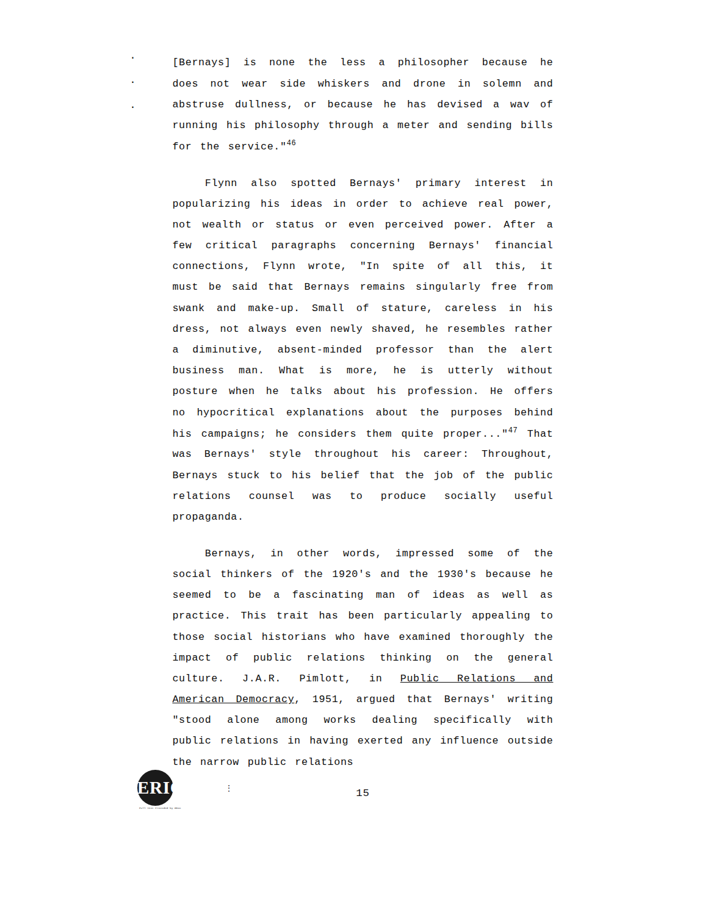· · ·
[Bernays] is none the less a philosopher because he does not wear side whiskers and drone in solemn and abstruse dullness, or because he has devised a wav of running his philosophy through a meter and sending bills for the service."46
Flynn also spotted Bernays' primary interest in popularizing his ideas in order to achieve real power, not wealth or status or even perceived power. After a few critical paragraphs concerning Bernays' financial connections, Flynn wrote, "In spite of all this, it must be said that Bernays remains singularly free from swank and make-up. Small of stature, careless in his dress, not always even newly shaved, he resembles rather a diminutive, absent-minded professor than the alert business man. What is more, he is utterly without posture when he talks about his profession. He offers no hypocritical explanations about the purposes behind his campaigns; he considers them quite proper..."47 That was Bernays' style throughout his career: Throughout, Bernays stuck to his belief that the job of the public relations counsel was to produce socially useful propaganda.
Bernays, in other words, impressed some of the social thinkers of the 1920's and the 1930's because he seemed to be a fascinating man of ideas as well as practice. This trait has been particularly appealing to those social historians who have examined thoroughly the impact of public relations thinking on the general culture. J.A.R. Pimlott, in Public Relations and American Democracy, 1951, argued that Bernays' writing "stood alone among works dealing specifically with public relations in having exerted any influence outside the narrow public relations
15
⋮
ERIC
Full Text Provided by ERIC